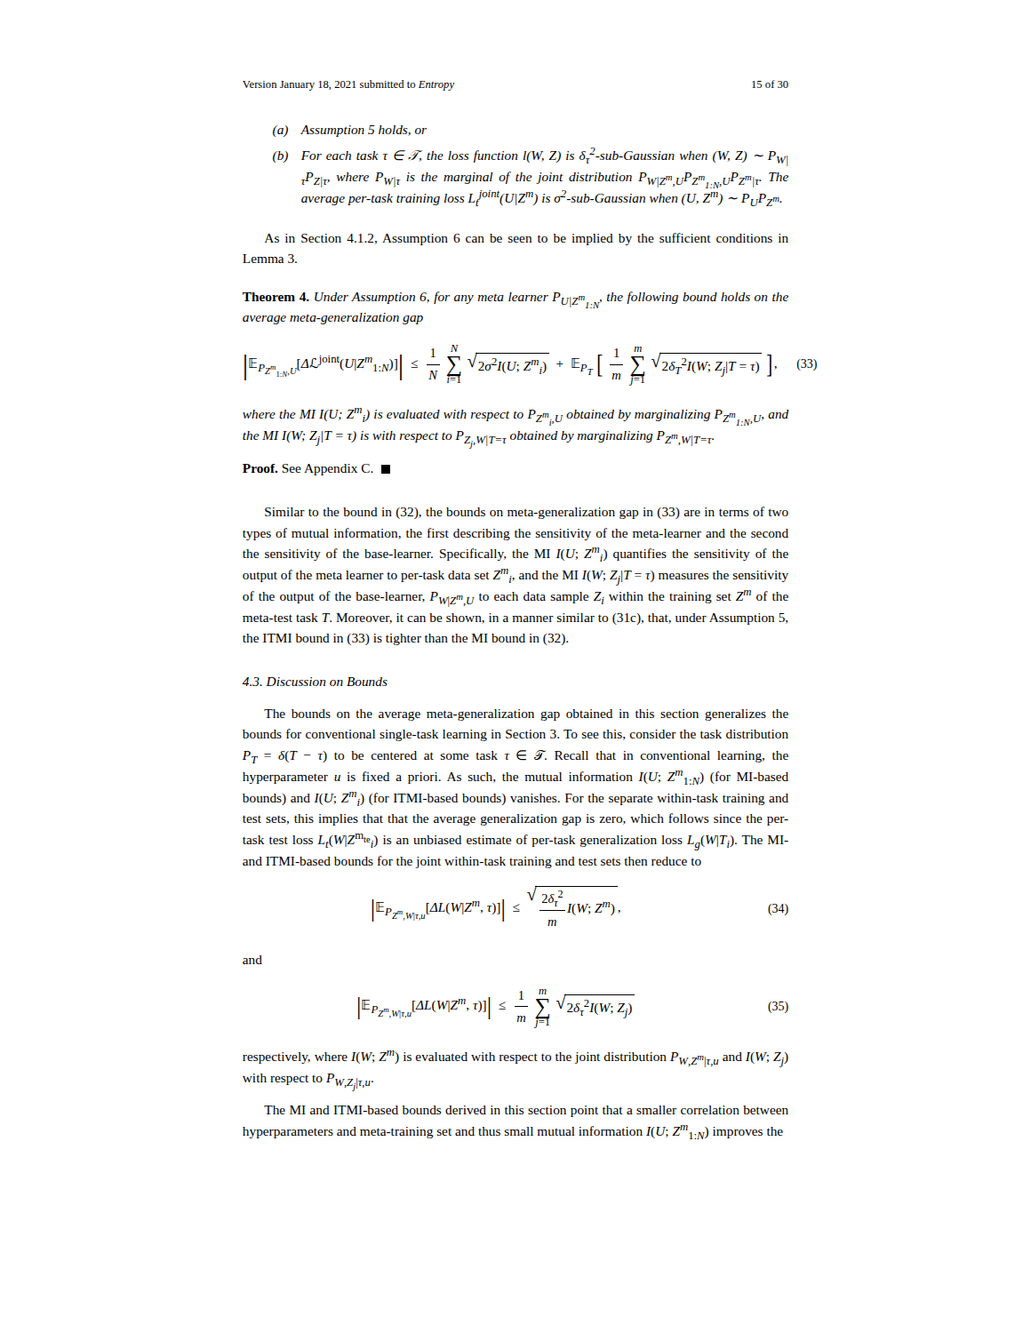Version January 18, 2021 submitted to Entropy
15 of 30
(a)
Assumption 5 holds, or
(b)
For each task τ ∈ 𝒯, the loss function l(W, Z) is δτ2-sub-Gaussian when (W, Z) ∼ PW|τPZ|τ, where PW|τ is the marginal of the joint distribution PW|Zm,UPZm1:N,UPZm|τ. The average per-task training loss Ltjoint(U|Zm) is σ2-sub-Gaussian when (U, Zm) ∼ PUPZm.
As in Section 4.1.2, Assumption 6 can be seen to be implied by the sufficient conditions in Lemma 3.
Theorem 4. Under Assumption 6, for any meta learner PU|Zm1:N, the following bound holds on the average meta-generalization gap
|𝔼PZm1:N,U[Δℒjoint(U|Zm1:N)]| ≤ 1 N N∑i=1 2σ2I(U; Zmi) + 𝔼PT [ 1 m m∑j=1 2δT2I(W; Zj|T = τ) ],
(33)
where the MI I(U; Zmi) is evaluated with respect to PZmi,U obtained by marginalizing PZm1:N,U, and the MI I(W; Zj|T = τ) is with respect to PZj,W|T=τ obtained by marginalizing PZm,W|T=τ.
Proof. See Appendix C.
Similar to the bound in (32), the bounds on meta-generalization gap in (33) are in terms of two types of mutual information, the first describing the sensitivity of the meta-learner and the second the sensitivity of the base-learner. Specifically, the MI I(U; Zmi) quantifies the sensitivity of the output of the meta learner to per-task data set Zmi, and the MI I(W; Zj|T = τ) measures the sensitivity of the output of the base-learner, PW|Zm,U to each data sample Zi within the training set Zm of the meta-test task T. Moreover, it can be shown, in a manner similar to (31c), that, under Assumption 5, the ITMI bound in (33) is tighter than the MI bound in (32).
4.3. Discussion on Bounds
The bounds on the average meta-generalization gap obtained in this section generalizes the bounds for conventional single-task learning in Section 3. To see this, consider the task distribution PT = δ(T − τ) to be centered at some task τ ∈ 𝒯. Recall that in conventional learning, the hyperparameter u is fixed a priori. As such, the mutual information I(U; Zm1:N) (for MI-based bounds) and I(U; Zmi) (for ITMI-based bounds) vanishes. For the separate within-task training and test sets, this implies that that the average generalization gap is zero, which follows since the per-task test loss Lt(W|Zmtei) is an unbiased estimate of per-task generalization loss Lg(W|Ti). The MI- and ITMI-based bounds for the joint within-task training and test sets then reduce to
|𝔼PZm,W|τ,u[ΔL(W|Zm, τ)]| ≤ 2δτ2 m I(W; Zm),
(34)
and
|𝔼PZm,W|τ,u[ΔL(W|Zm, τ)]| ≤ 1 m m∑j=1 2δτ2I(W; Zj)
(35)
respectively, where I(W; Zm) is evaluated with respect to the joint distribution PW,Zm|τ,u and I(W; Zj) with respect to PW,Zj|τ,u.
The MI and ITMI-based bounds derived in this section point that a smaller correlation between hyperparameters and meta-training set and thus small mutual information I(U; Zm1:N) improves the